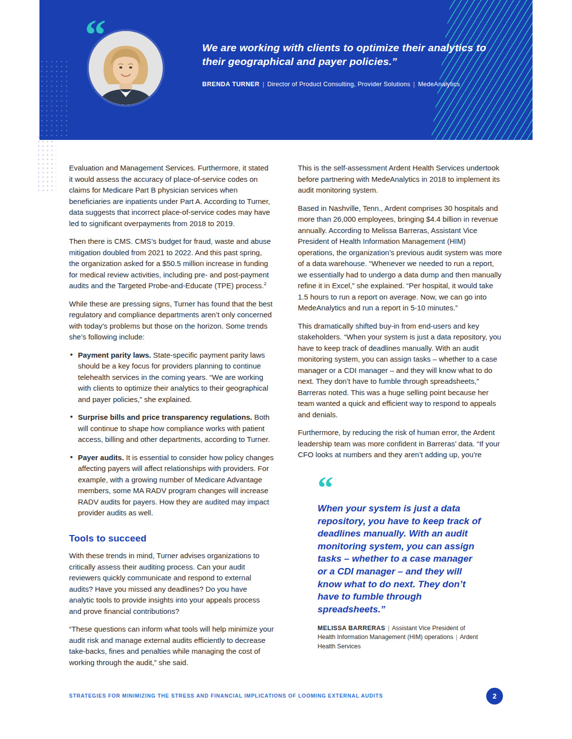“
We are working with clients to optimize their analytics to their geographical and payer policies.”
Brenda Turner|Director of Product Consulting, Provider Solutions|MedeAnalytics
Evaluation and Management Services. Furthermore, it stated it would assess the accuracy of place-of-service codes on claims for Medicare Part B physician services when beneficiaries are inpatients under Part A. According to Turner, data suggests that incorrect place-of-service codes may have led to significant overpayments from 2018 to 2019.
Then there is CMS. CMS’s budget for fraud, waste and abuse mitigation doubled from 2021 to 2022. And this past spring, the organization asked for a $50.5 million increase in funding for medical review activities, including pre- and post-payment audits and the Targeted Probe-and-Educate (TPE) process.2
While these are pressing signs, Turner has found that the best regulatory and compliance departments aren’t only concerned with today’s problems but those on the horizon. Some trends she’s following include:
Payment parity laws. State-specific payment parity laws should be a key focus for providers planning to continue telehealth services in the coming years. “We are working with clients to optimize their analytics to their geographical and payer policies,” she explained.
Surprise bills and price transparency regulations. Both will continue to shape how compliance works with patient access, billing and other departments, according to Turner.
Payer audits. It is essential to consider how policy changes affecting payers will affect relationships with providers. For example, with a growing number of Medicare Advantage members, some MA RADV program changes will increase RADV audits for payers. How they are audited may impact provider audits as well.
Tools to succeed
With these trends in mind, Turner advises organizations to critically assess their auditing process. Can your audit reviewers quickly communicate and respond to external audits? Have you missed any deadlines? Do you have analytic tools to provide insights into your appeals process and prove financial contributions?
“These questions can inform what tools will help minimize your audit risk and manage external audits efficiently to decrease take-backs, fines and penalties while managing the cost of working through the audit,” she said.
This is the self-assessment Ardent Health Services undertook before partnering with MedeAnalytics in 2018 to implement its audit monitoring system.
Based in Nashville, Tenn., Ardent comprises 30 hospitals and more than 26,000 employees, bringing $4.4 billion in revenue annually. According to Melissa Barreras, Assistant Vice President of Health Information Management (HIM) operations, the organization’s previous audit system was more of a data warehouse. “Whenever we needed to run a report, we essentially had to undergo a data dump and then manually refine it in Excel,” she explained. “Per hospital, it would take 1.5 hours to run a report on average. Now, we can go into MedeAnalytics and run a report in 5-10 minutes.”
This dramatically shifted buy-in from end-users and key stakeholders. “When your system is just a data repository, you have to keep track of deadlines manually. With an audit monitoring system, you can assign tasks – whether to a case manager or a CDI manager – and they will know what to do next. They don’t have to fumble through spreadsheets,” Barreras noted. This was a huge selling point because her team wanted a quick and efficient way to respond to appeals and denials.
Furthermore, by reducing the risk of human error, the Ardent leadership team was more confident in Barreras’ data. “If your CFO looks at numbers and they aren’t adding up, you’re
“
When your system is just a data repository, you have to keep track of deadlines manually. With an audit monitoring system, you can assign tasks – whether to a case manager or a CDI manager – and they will know what to do next. They don’t have to fumble through spreadsheets.”
Melissa Barreras|Assistant Vice President of Health Information Management (HIM) operations|Ardent Health Services
Strategies for minimizing the stress and financial implications of looming external audits
2